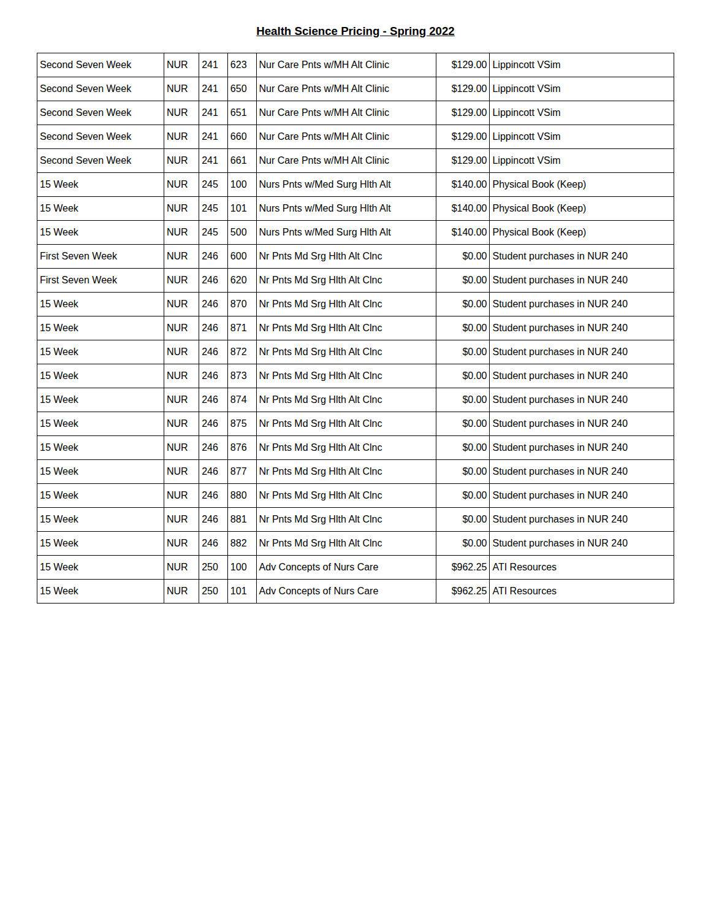Health Science Pricing - Spring 2022
| Second Seven Week | NUR | 241 | 623 | Nur Care Pnts w/MH Alt Clinic | $129.00 | Lippincott VSim |
| Second Seven Week | NUR | 241 | 650 | Nur Care Pnts w/MH Alt Clinic | $129.00 | Lippincott VSim |
| Second Seven Week | NUR | 241 | 651 | Nur Care Pnts w/MH Alt Clinic | $129.00 | Lippincott VSim |
| Second Seven Week | NUR | 241 | 660 | Nur Care Pnts w/MH Alt Clinic | $129.00 | Lippincott VSim |
| Second Seven Week | NUR | 241 | 661 | Nur Care Pnts w/MH Alt Clinic | $129.00 | Lippincott VSim |
| 15 Week | NUR | 245 | 100 | Nurs Pnts w/Med Surg Hlth Alt | $140.00 | Physical Book (Keep) |
| 15 Week | NUR | 245 | 101 | Nurs Pnts w/Med Surg Hlth Alt | $140.00 | Physical Book (Keep) |
| 15 Week | NUR | 245 | 500 | Nurs Pnts w/Med Surg Hlth Alt | $140.00 | Physical Book (Keep) |
| First Seven Week | NUR | 246 | 600 | Nr Pnts Md Srg Hlth Alt Clnc | $0.00 | Student purchases in NUR 240 |
| First Seven Week | NUR | 246 | 620 | Nr Pnts Md Srg Hlth Alt Clnc | $0.00 | Student purchases in NUR 240 |
| 15 Week | NUR | 246 | 870 | Nr Pnts Md Srg Hlth Alt Clnc | $0.00 | Student purchases in NUR 240 |
| 15 Week | NUR | 246 | 871 | Nr Pnts Md Srg Hlth Alt Clnc | $0.00 | Student purchases in NUR 240 |
| 15 Week | NUR | 246 | 872 | Nr Pnts Md Srg Hlth Alt Clnc | $0.00 | Student purchases in NUR 240 |
| 15 Week | NUR | 246 | 873 | Nr Pnts Md Srg Hlth Alt Clnc | $0.00 | Student purchases in NUR 240 |
| 15 Week | NUR | 246 | 874 | Nr Pnts Md Srg Hlth Alt Clnc | $0.00 | Student purchases in NUR 240 |
| 15 Week | NUR | 246 | 875 | Nr Pnts Md Srg Hlth Alt Clnc | $0.00 | Student purchases in NUR 240 |
| 15 Week | NUR | 246 | 876 | Nr Pnts Md Srg Hlth Alt Clnc | $0.00 | Student purchases in NUR 240 |
| 15 Week | NUR | 246 | 877 | Nr Pnts Md Srg Hlth Alt Clnc | $0.00 | Student purchases in NUR 240 |
| 15 Week | NUR | 246 | 880 | Nr Pnts Md Srg Hlth Alt Clnc | $0.00 | Student purchases in NUR 240 |
| 15 Week | NUR | 246 | 881 | Nr Pnts Md Srg Hlth Alt Clnc | $0.00 | Student purchases in NUR 240 |
| 15 Week | NUR | 246 | 882 | Nr Pnts Md Srg Hlth Alt Clnc | $0.00 | Student purchases in NUR 240 |
| 15 Week | NUR | 250 | 100 | Adv Concepts of Nurs Care | $962.25 | ATI Resources |
| 15 Week | NUR | 250 | 101 | Adv Concepts of Nurs Care | $962.25 | ATI Resources |